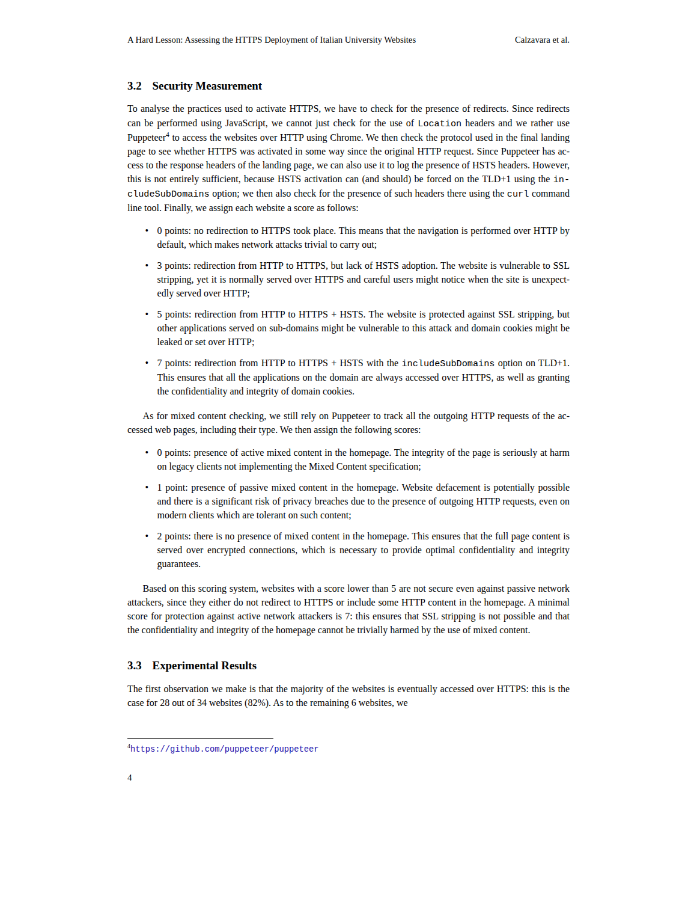A Hard Lesson: Assessing the HTTPS Deployment of Italian University Websites Calzavara et al.
3.2 Security Measurement
To analyse the practices used to activate HTTPS, we have to check for the presence of redirects. Since redirects can be performed using JavaScript, we cannot just check for the use of Location headers and we rather use Puppeteer4 to access the websites over HTTP using Chrome. We then check the protocol used in the final landing page to see whether HTTPS was activated in some way since the original HTTP request. Since Puppeteer has access to the response headers of the landing page, we can also use it to log the presence of HSTS headers. However, this is not entirely sufficient, because HSTS activation can (and should) be forced on the TLD+1 using the includeSubDomains option; we then also check for the presence of such headers there using the curl command line tool. Finally, we assign each website a score as follows:
0 points: no redirection to HTTPS took place. This means that the navigation is performed over HTTP by default, which makes network attacks trivial to carry out;
3 points: redirection from HTTP to HTTPS, but lack of HSTS adoption. The website is vulnerable to SSL stripping, yet it is normally served over HTTPS and careful users might notice when the site is unexpectedly served over HTTP;
5 points: redirection from HTTP to HTTPS + HSTS. The website is protected against SSL stripping, but other applications served on sub-domains might be vulnerable to this attack and domain cookies might be leaked or set over HTTP;
7 points: redirection from HTTP to HTTPS + HSTS with the includeSubDomains option on TLD+1. This ensures that all the applications on the domain are always accessed over HTTPS, as well as granting the confidentiality and integrity of domain cookies.
As for mixed content checking, we still rely on Puppeteer to track all the outgoing HTTP requests of the accessed web pages, including their type. We then assign the following scores:
0 points: presence of active mixed content in the homepage. The integrity of the page is seriously at harm on legacy clients not implementing the Mixed Content specification;
1 point: presence of passive mixed content in the homepage. Website defacement is potentially possible and there is a significant risk of privacy breaches due to the presence of outgoing HTTP requests, even on modern clients which are tolerant on such content;
2 points: there is no presence of mixed content in the homepage. This ensures that the full page content is served over encrypted connections, which is necessary to provide optimal confidentiality and integrity guarantees.
Based on this scoring system, websites with a score lower than 5 are not secure even against passive network attackers, since they either do not redirect to HTTPS or include some HTTP content in the homepage. A minimal score for protection against active network attackers is 7: this ensures that SSL stripping is not possible and that the confidentiality and integrity of the homepage cannot be trivially harmed by the use of mixed content.
3.3 Experimental Results
The first observation we make is that the majority of the websites is eventually accessed over HTTPS: this is the case for 28 out of 34 websites (82%). As to the remaining 6 websites, we
4 https://github.com/puppeteer/puppeteer
4